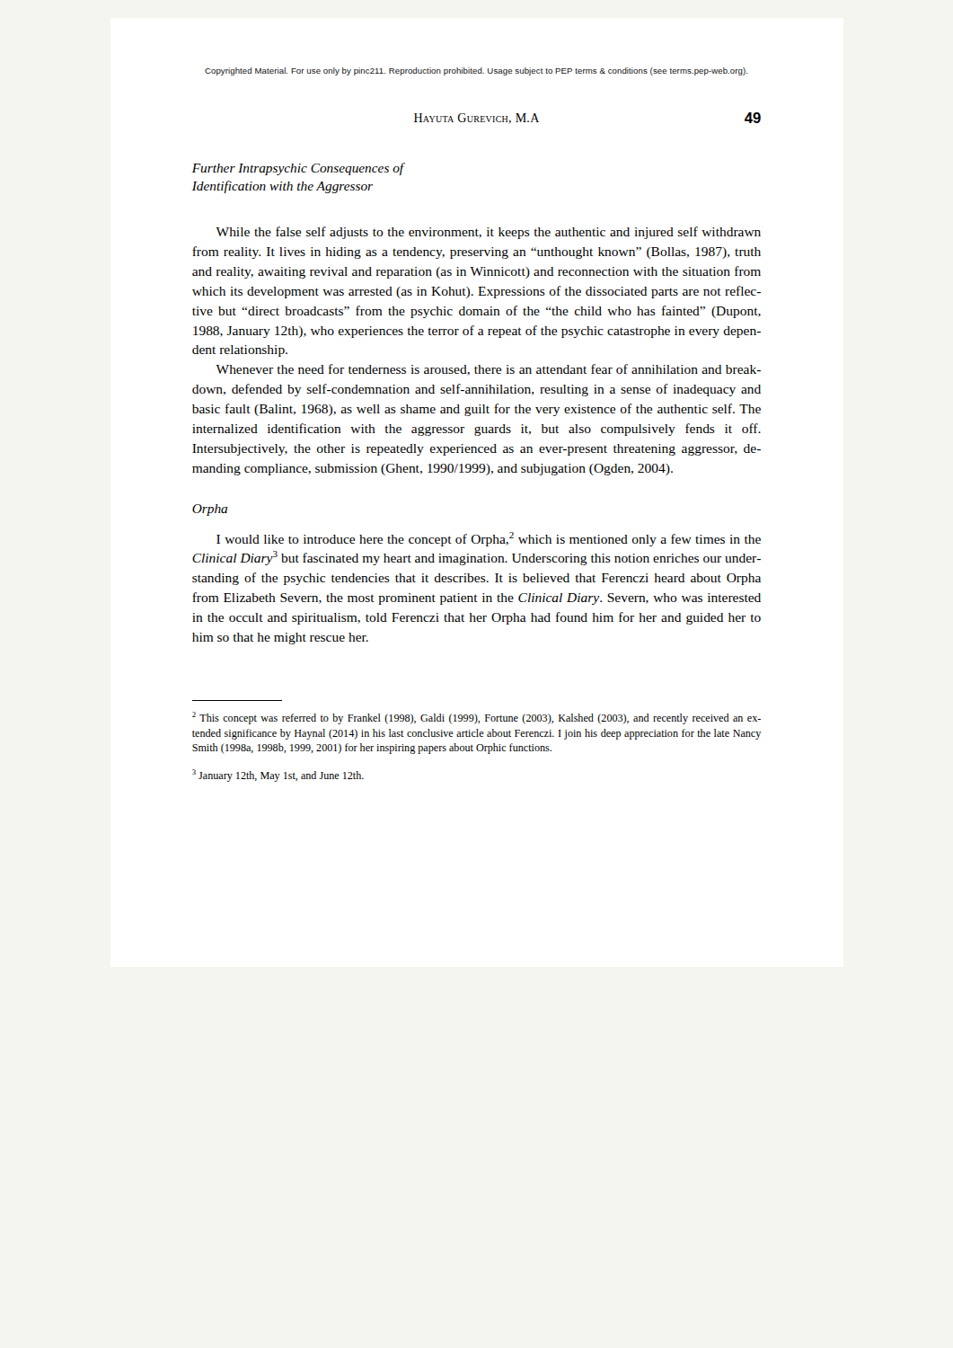Copyrighted Material. For use only by pinc211. Reproduction prohibited. Usage subject to PEP terms & conditions (see terms.pep-web.org).
Hayuta Gurevich, M.A 49
Further Intrapsychic Consequences of
Identification with the Aggressor
While the false self adjusts to the environment, it keeps the authentic and injured self withdrawn from reality. It lives in hiding as a tendency, preserving an “unthought known” (Bollas, 1987), truth and reality, awaiting revival and reparation (as in Winnicott) and reconnection with the situation from which its development was arrested (as in Kohut). Expressions of the dissociated parts are not reflective but “direct broadcasts” from the psychic domain of the “the child who has fainted” (Dupont, 1988, January 12th), who experiences the terror of a repeat of the psychic catastrophe in every dependent relationship.
Whenever the need for tenderness is aroused, there is an attendant fear of annihilation and breakdown, defended by self-condemnation and self-annihilation, resulting in a sense of inadequacy and basic fault (Balint, 1968), as well as shame and guilt for the very existence of the authentic self. The internalized identification with the aggressor guards it, but also compulsively fends it off. Intersubjectively, the other is repeatedly experienced as an ever-present threatening aggressor, demanding compliance, submission (Ghent, 1990/1999), and subjugation (Ogden, 2004).
Orpha
I would like to introduce here the concept of Orpha,2 which is mentioned only a few times in the Clinical Diary3 but fascinated my heart and imagination. Underscoring this notion enriches our understanding of the psychic tendencies that it describes. It is believed that Ferenczi heard about Orpha from Elizabeth Severn, the most prominent patient in the Clinical Diary. Severn, who was interested in the occult and spiritualism, told Ferenczi that her Orpha had found him for her and guided her to him so that he might rescue her.
2 This concept was referred to by Frankel (1998), Galdi (1999), Fortune (2003), Kalshed (2003), and recently received an extended significance by Haynal (2014) in his last conclusive article about Ferenczi. I join his deep appreciation for the late Nancy Smith (1998a, 1998b, 1999, 2001) for her inspiring papers about Orphic functions.
3 January 12th, May 1st, and June 12th.